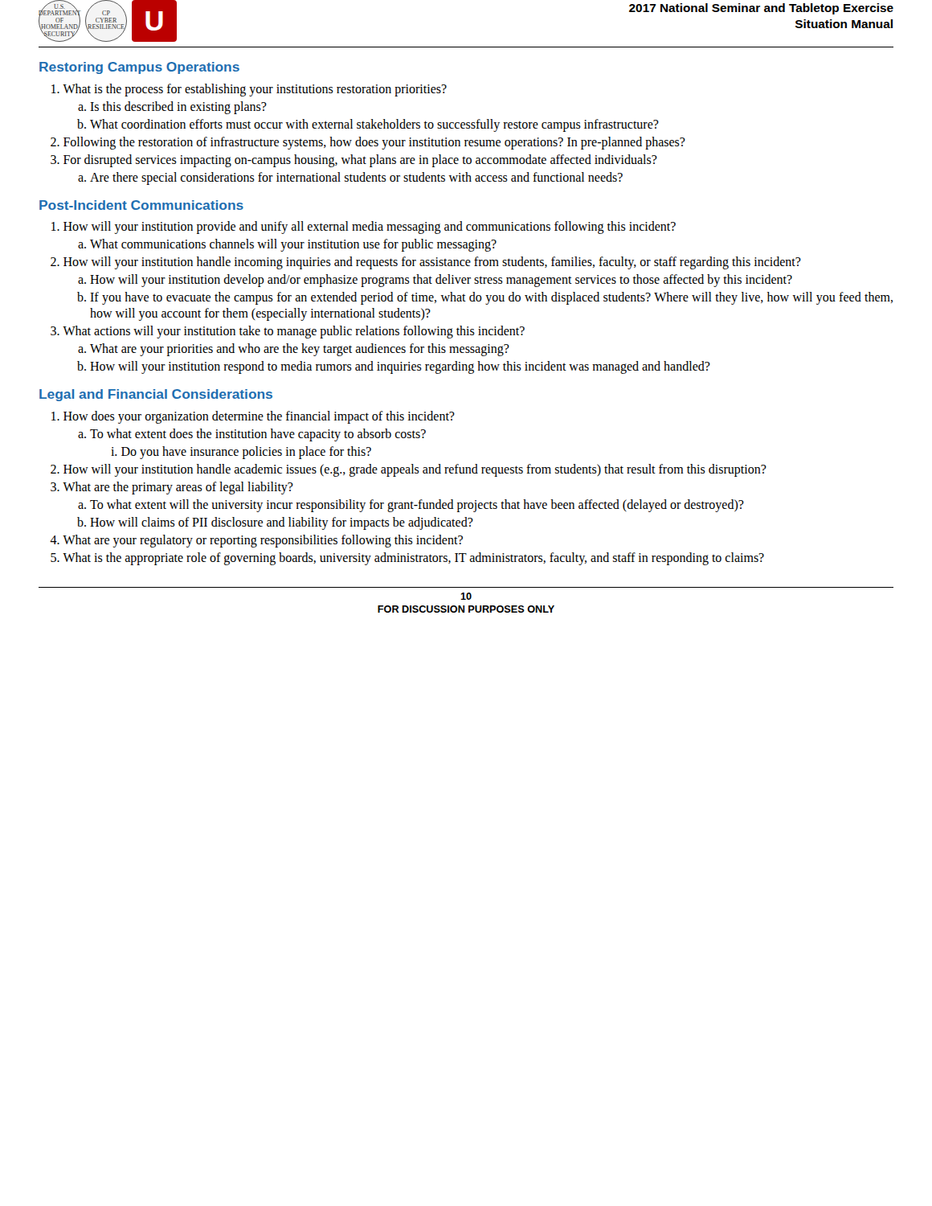U.S. DEPARTMENT OF HOMELAND SECURITY
CP
CYBER
RESILIENCE
U
2017 National Seminar and Tabletop Exercise
Situation Manual
Restoring Campus Operations
What is the process for establishing your institutions restoration priorities?
Is this described in existing plans?
What coordination efforts must occur with external stakeholders to successfully restore campus infrastructure?
Following the restoration of infrastructure systems, how does your institution resume operations? In pre-planned phases?
For disrupted services impacting on-campus housing, what plans are in place to accommodate affected individuals?
Are there special considerations for international students or students with access and functional needs?
Post-Incident Communications
How will your institution provide and unify all external media messaging and communications following this incident?
What communications channels will your institution use for public messaging?
How will your institution handle incoming inquiries and requests for assistance from students, families, faculty, or staff regarding this incident?
How will your institution develop and/or emphasize programs that deliver stress management services to those affected by this incident?
If you have to evacuate the campus for an extended period of time, what do you do with displaced students? Where will they live, how will you feed them, how will you account for them (especially international students)?
What actions will your institution take to manage public relations following this incident?
What are your priorities and who are the key target audiences for this messaging?
How will your institution respond to media rumors and inquiries regarding how this incident was managed and handled?
Legal and Financial Considerations
How does your organization determine the financial impact of this incident?
To what extent does the institution have capacity to absorb costs?
Do you have insurance policies in place for this?
How will your institution handle academic issues (e.g., grade appeals and refund requests from students) that result from this disruption?
What are the primary areas of legal liability?
To what extent will the university incur responsibility for grant-funded projects that have been affected (delayed or destroyed)?
How will claims of PII disclosure and liability for impacts be adjudicated?
What are your regulatory or reporting responsibilities following this incident?
What is the appropriate role of governing boards, university administrators, IT administrators, faculty, and staff in responding to claims?
10 FOR DISCUSSION PURPOSES ONLY